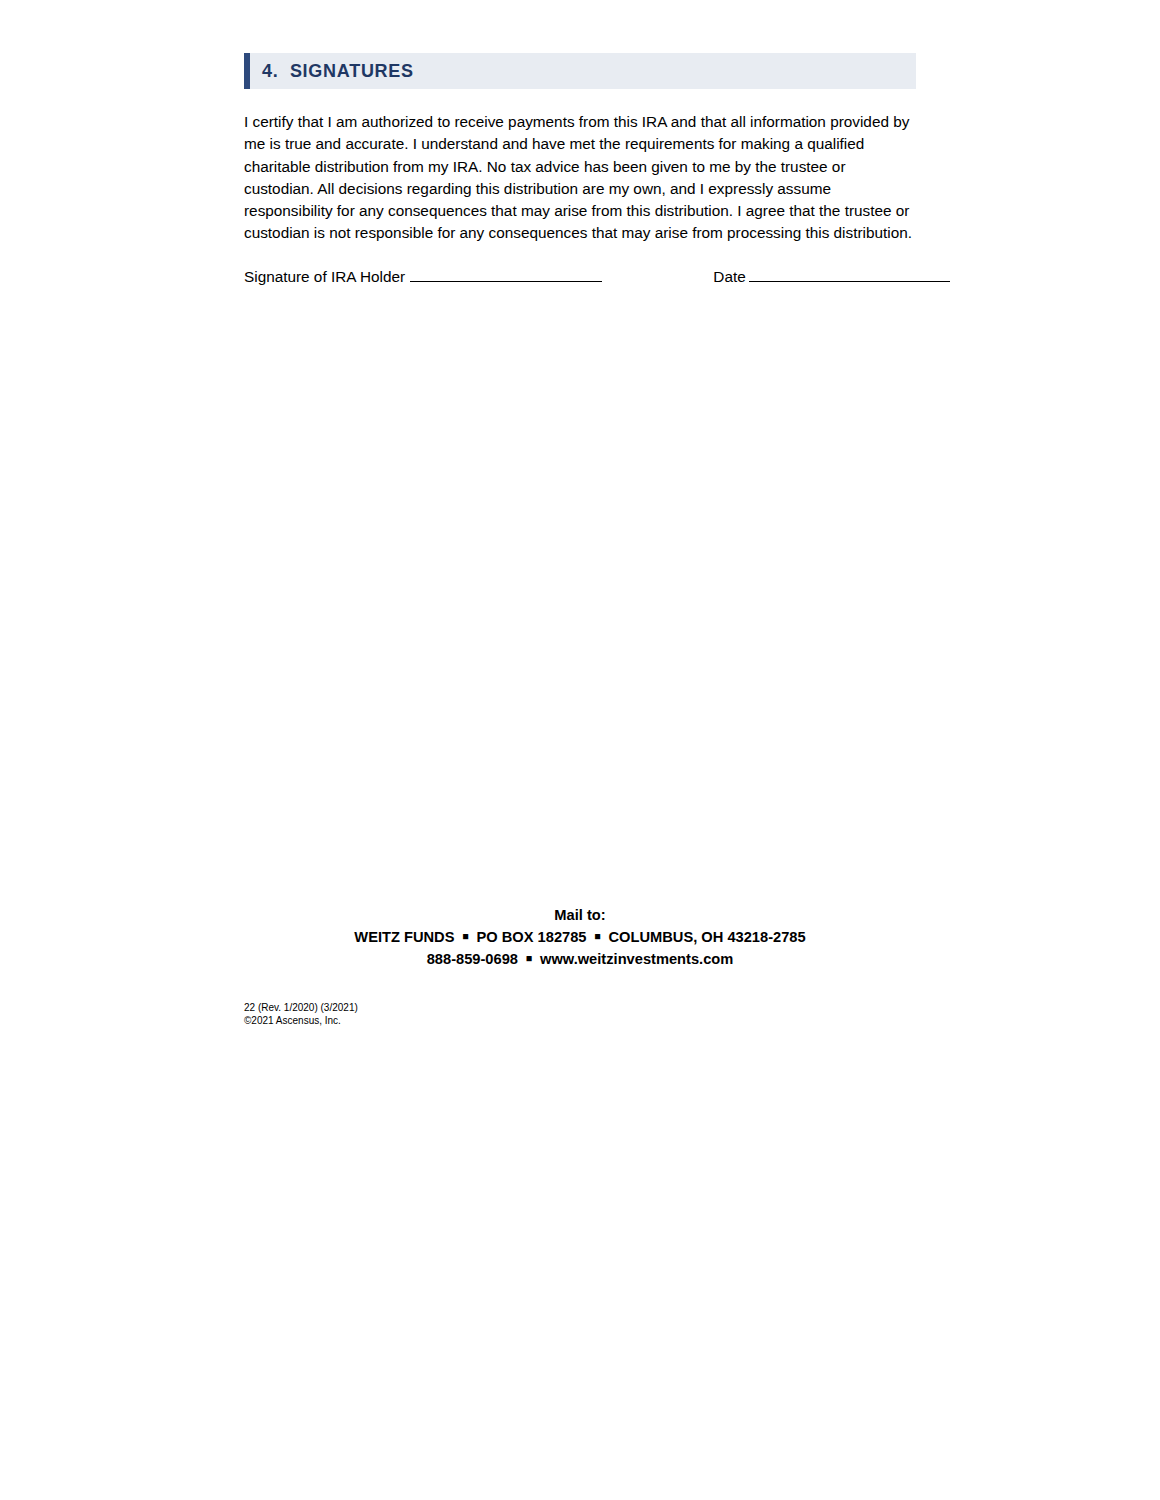4. SIGNATURES
I certify that I am authorized to receive payments from this IRA and that all information provided by me is true and accurate. I understand and have met the requirements for making a qualified charitable distribution from my IRA. No tax advice has been given to me by the trustee or custodian. All decisions regarding this distribution are my own, and I expressly assume responsibility for any consequences that may arise from this distribution. I agree that the trustee or custodian is not responsible for any consequences that may arise from processing this distribution.
Signature of IRA Holder Date
Mail to:
WEITZ FUNDS ■ PO BOX 182785 ■ COLUMBUS, OH 43218-2785
888-859-0698 ■ www.weitzinvestments.com
22 (Rev. 1/2020) (3/2021)
©2021 Ascensus, Inc.